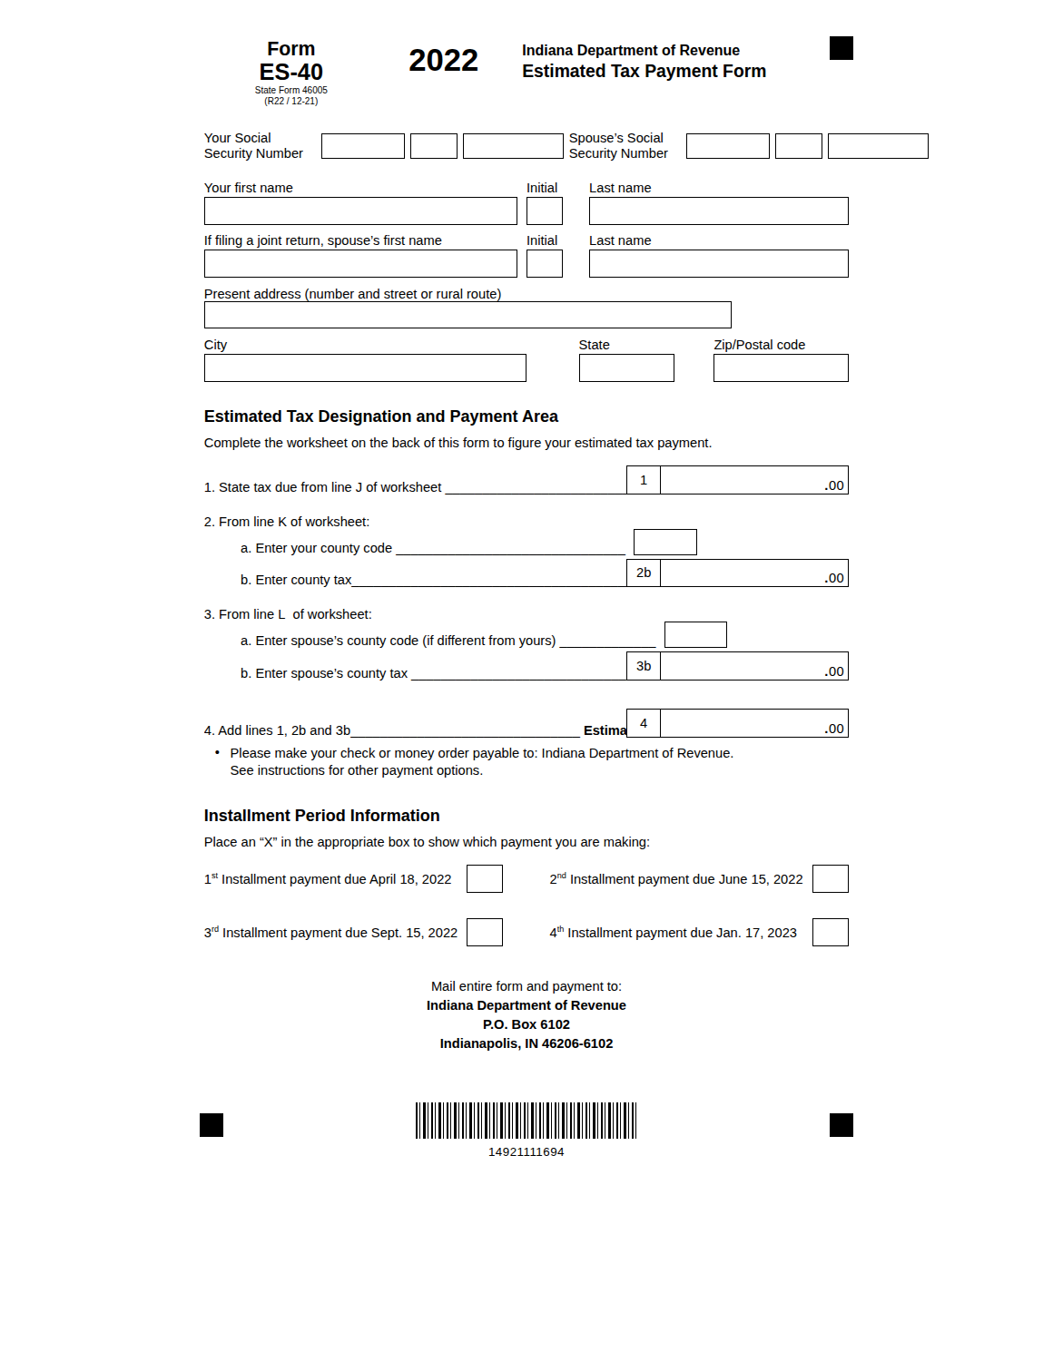Form
ES-40
State Form 46005
(R22 / 12-21)
2022
Indiana Department of Revenue
Estimated Tax Payment Form
Your Social
Security Number
Spouse’s Social
Security Number
Your first name
Initial
Last name
If filing a joint return, spouse’s first name
Initial
Last name
Present address (number and street or rural route)
City
State
Zip/Postal code
Estimated Tax Designation and Payment Area
Complete the worksheet on the back of this form to figure your estimated tax payment.
1. State tax due from line J of worksheet _______________________________________State Tax
1
. 00
2. From line K of worksheet:
a. Enter your county code _______________________________
b. Enter county tax_______________________________________________ Your County Tax
2b
. 00
3. From line L of worksheet:
a. Enter spouse’s county code (if different from yours) _____________
b. Enter spouse’s county tax _________________________________ Spouse’s County Tax
3b
. 00
4. Add lines 1, 2b and 3b_______________________________ Estimated Tax Installment Payment
4
. 00
•
Please make your check or money order payable to: Indiana Department of Revenue.
See instructions for other payment options.
Installment Period Information
Place an “X” in the appropriate box to show which payment you are making:
1st Installment payment due April 18, 2022
2nd Installment payment due June 15, 2022
3rd Installment payment due Sept. 15, 2022
4th Installment payment due Jan. 17, 2023
Mail entire form and payment to:
Indiana Department of Revenue
P.O. Box 6102
Indianapolis, IN 46206-6102
14921111694